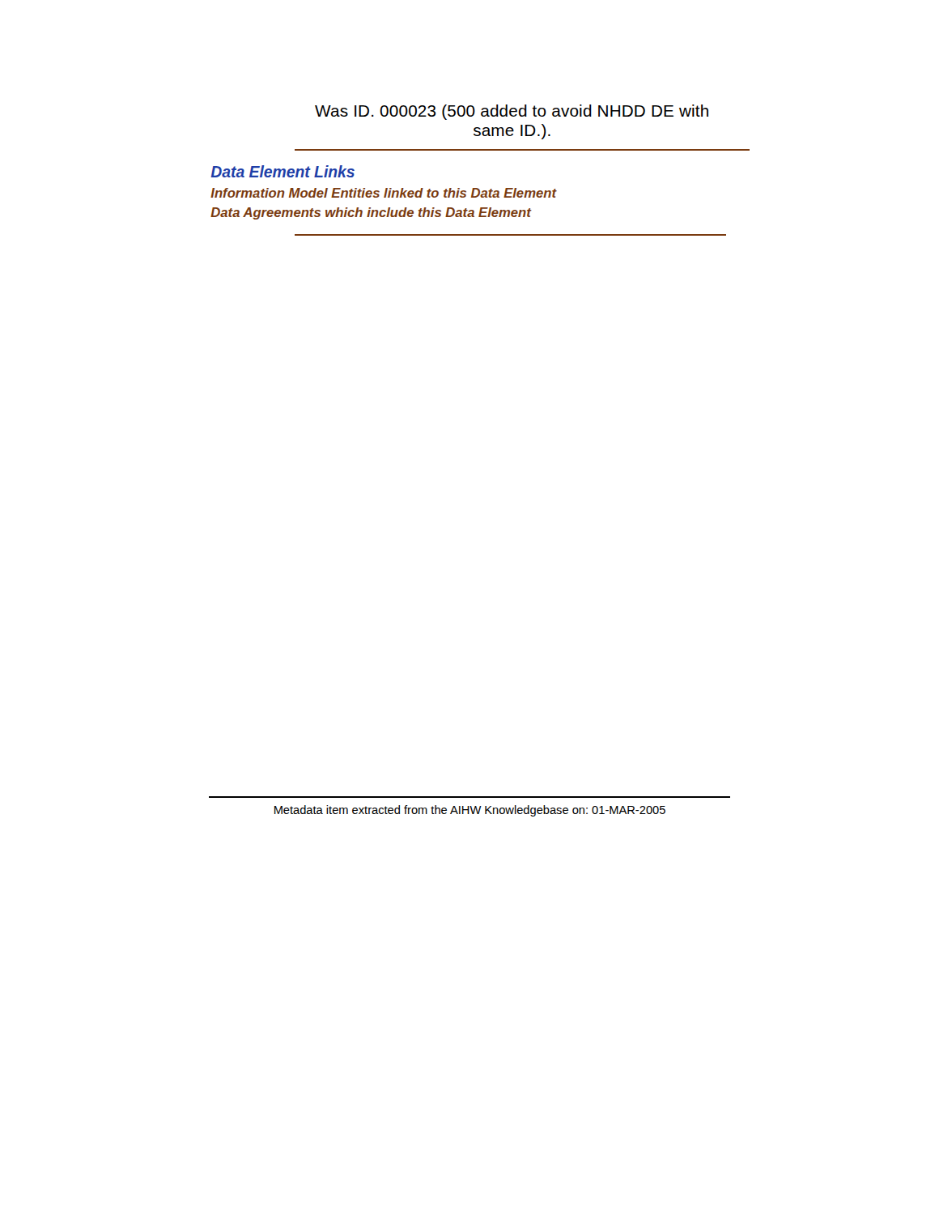Was ID. 000023 (500 added to avoid NHDD DE with same ID.).
Data Element Links
Information Model Entities linked to this Data Element
Data Agreements which include this Data Element
Metadata item extracted from the AIHW Knowledgebase on: 01-MAR-2005